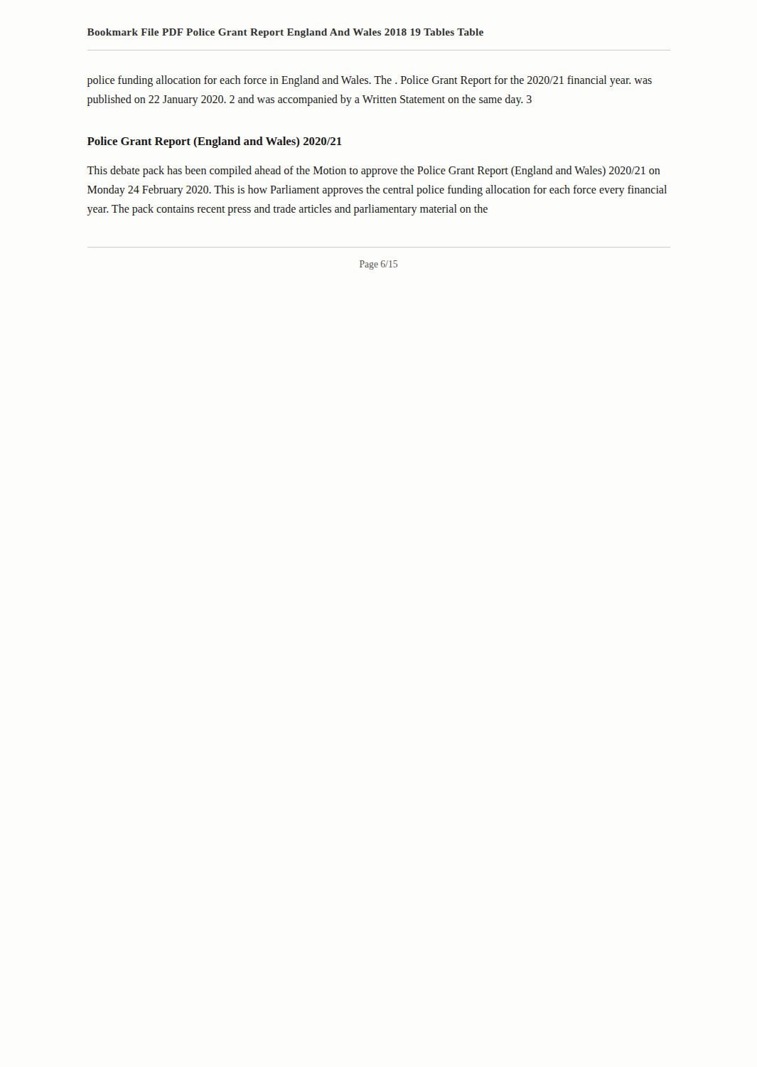Bookmark File PDF Police Grant Report England And Wales 2018 19 Tables Table
police funding allocation for each force in England and Wales. The . Police Grant Report for the 2020/21 financial year. was published on 22 January 2020. 2 and was accompanied by a Written Statement on the same day. 3
Police Grant Report (England and Wales) 2020/21
This debate pack has been compiled ahead of the Motion to approve the Police Grant Report (England and Wales) 2020/21 on Monday 24 February 2020. This is how Parliament approves the central police funding allocation for each force every financial year. The pack contains recent press and trade articles and parliamentary material on the
Page 6/15